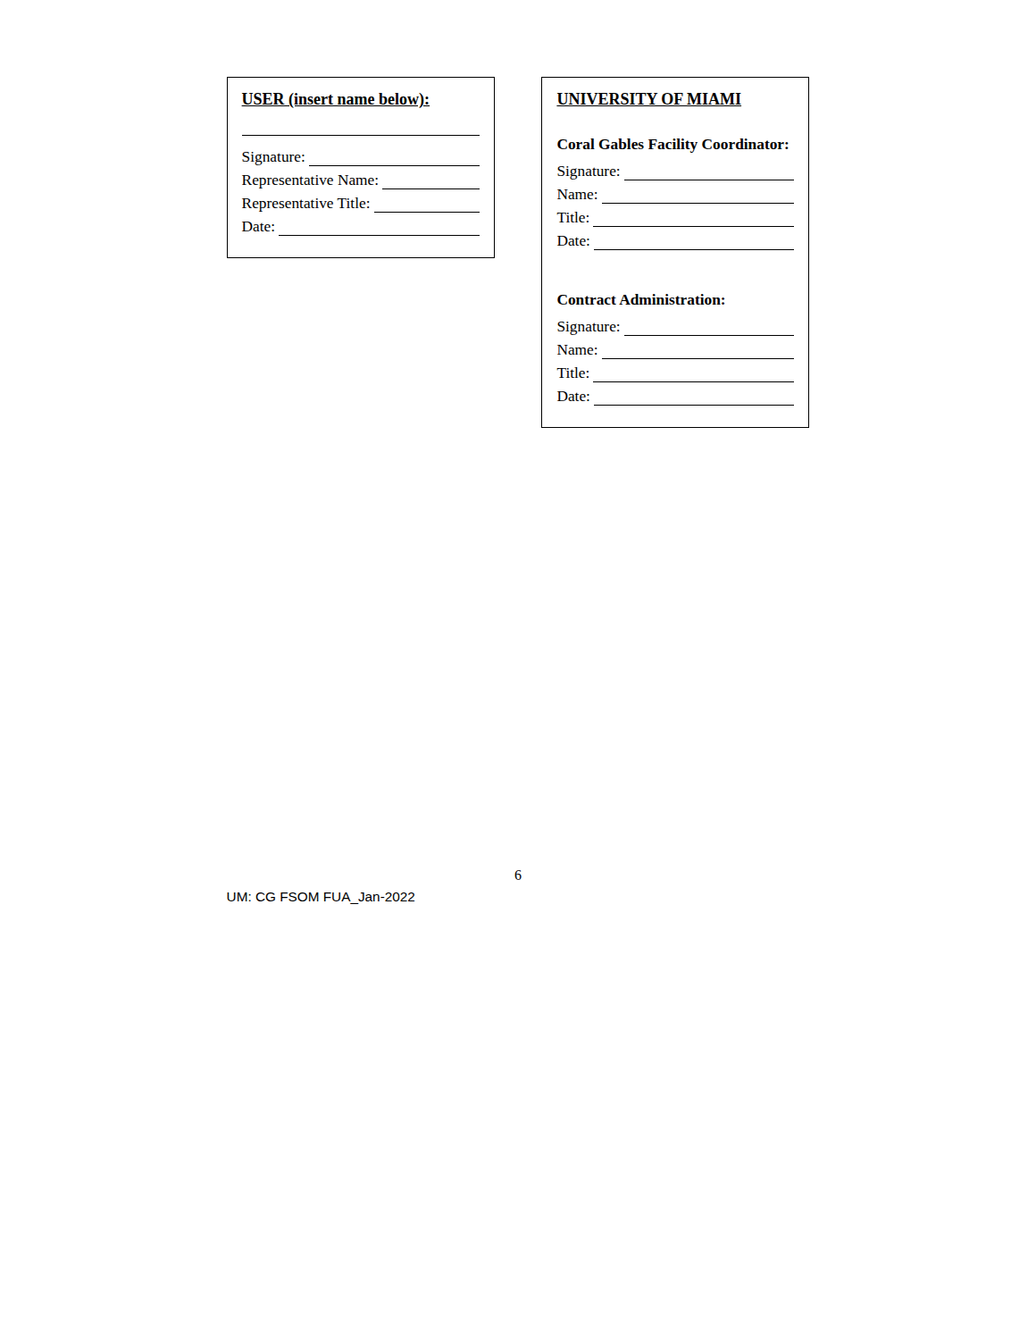USER (insert name below):
Signature:
Representative Name:
Representative Title:
Date:
UNIVERSITY OF MIAMI
Coral Gables Facility Coordinator:
Signature:
Name:
Title:
Date:
Contract Administration:
Signature:
Name:
Title:
Date:
6
UM: CG FSOM FUA_Jan-2022